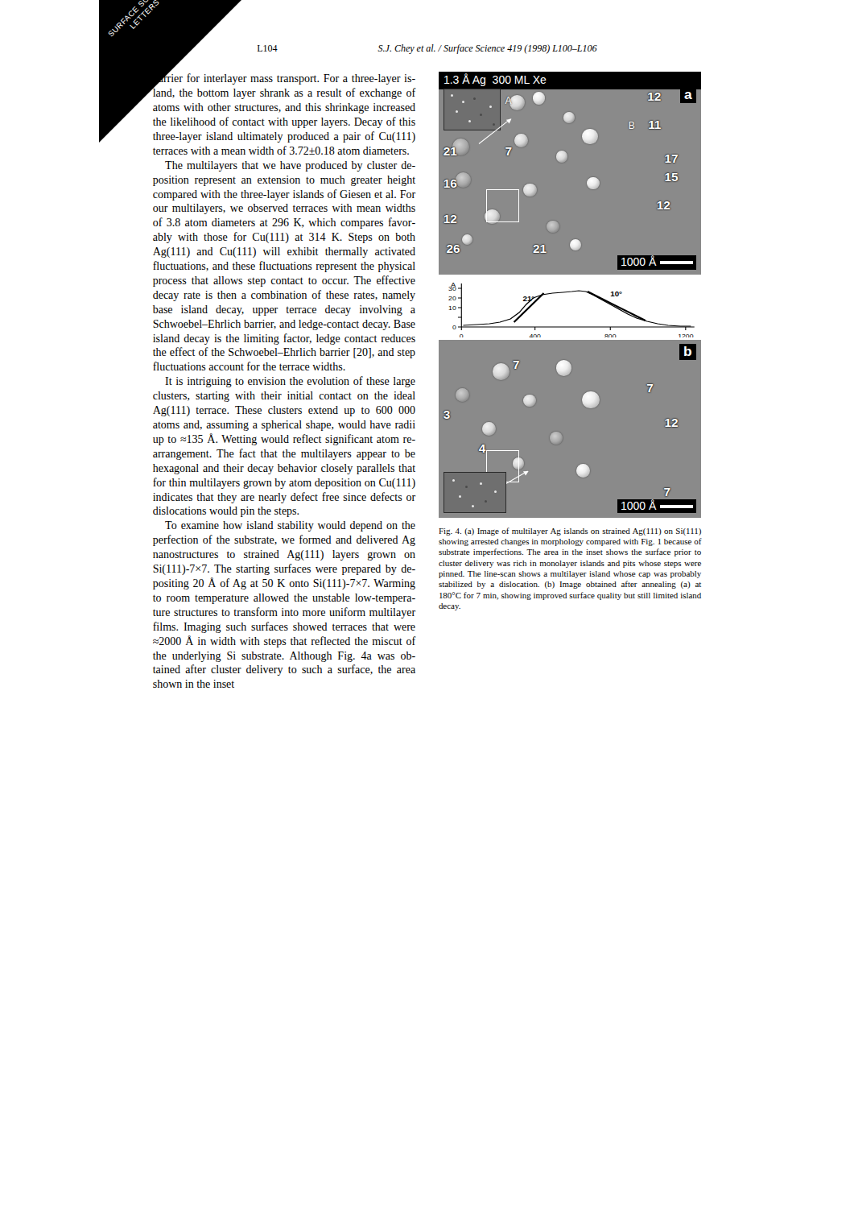SURFACE SCIENCE
LETTERS
L104 S.J. Chey et al. / Surface Science 419 (1998) L100–L106
barrier for interlayer mass transport. For a three-layer island, the bottom layer shrank as a result of exchange of atoms with other structures, and this shrinkage increased the likelihood of contact with upper layers. Decay of this three-layer island ultimately produced a pair of Cu(111) terraces with a mean width of 3.72±0.18 atom diameters.
The multilayers that we have produced by cluster deposition represent an extension to much greater height compared with the three-layer islands of Giesen et al. For our multilayers, we observed terraces with mean widths of 3.8 atom diameters at 296 K, which compares favorably with those for Cu(111) at 314 K. Steps on both Ag(111) and Cu(111) will exhibit thermally activated fluctuations, and these fluctuations represent the physical process that allows step contact to occur. The effective decay rate is then a combination of these rates, namely base island decay, upper terrace decay involving a Schwoebel–Ehrlich barrier, and ledge-contact decay. Base island decay is the limiting factor, ledge contact reduces the effect of the Schwoebel–Ehrlich barrier [20], and step fluctuations account for the terrace widths.
It is intriguing to envision the evolution of these large clusters, starting with their initial contact on the ideal Ag(111) terrace. These clusters extend up to 600 000 atoms and, assuming a spherical shape, would have radii up to ≈135 Å. Wetting would reflect significant atom rearrangement. The fact that the multilayers appear to be hexagonal and their decay behavior closely parallels that for thin multilayers grown by atom deposition on Cu(111) indicates that they are nearly defect free since defects or dislocations would pin the steps.
To examine how island stability would depend on the perfection of the substrate, we formed and delivered Ag nanostructures to strained Ag(111) layers grown on Si(111)-7×7. The starting surfaces were prepared by depositing 20 Å of Ag at 50 K onto Si(111)-7×7. Warming to room temperature allowed the unstable low-temperature structures to transform into more uniform multilayer films. Imaging such surfaces showed terraces that were ≈2000 Å in width with steps that reflected the miscut of the underlying Si substrate. Although Fig. 4a was obtained after cluster delivery to such a surface, the area shown in the inset
1.3 Å Ag 300 ML Xe
a
12 11 17 15 12 21 7 16 12 26 21
A B
1000 Å
30 20 10 0 A 0 400 800 1200 21° 10°
b
7 7 3 12 4 7
1000 Å
Fig. 4. (a) Image of multilayer Ag islands on strained Ag(111) on Si(111) showing arrested changes in morphology compared with Fig. 1 because of substrate imperfections. The area in the inset shows the surface prior to cluster delivery was rich in monolayer islands and pits whose steps were pinned. The line-scan shows a multilayer island whose cap was probably stabilized by a dislocation. (b) Image obtained after annealing (a) at 180°C for 7 min, showing improved surface quality but still limited island decay.